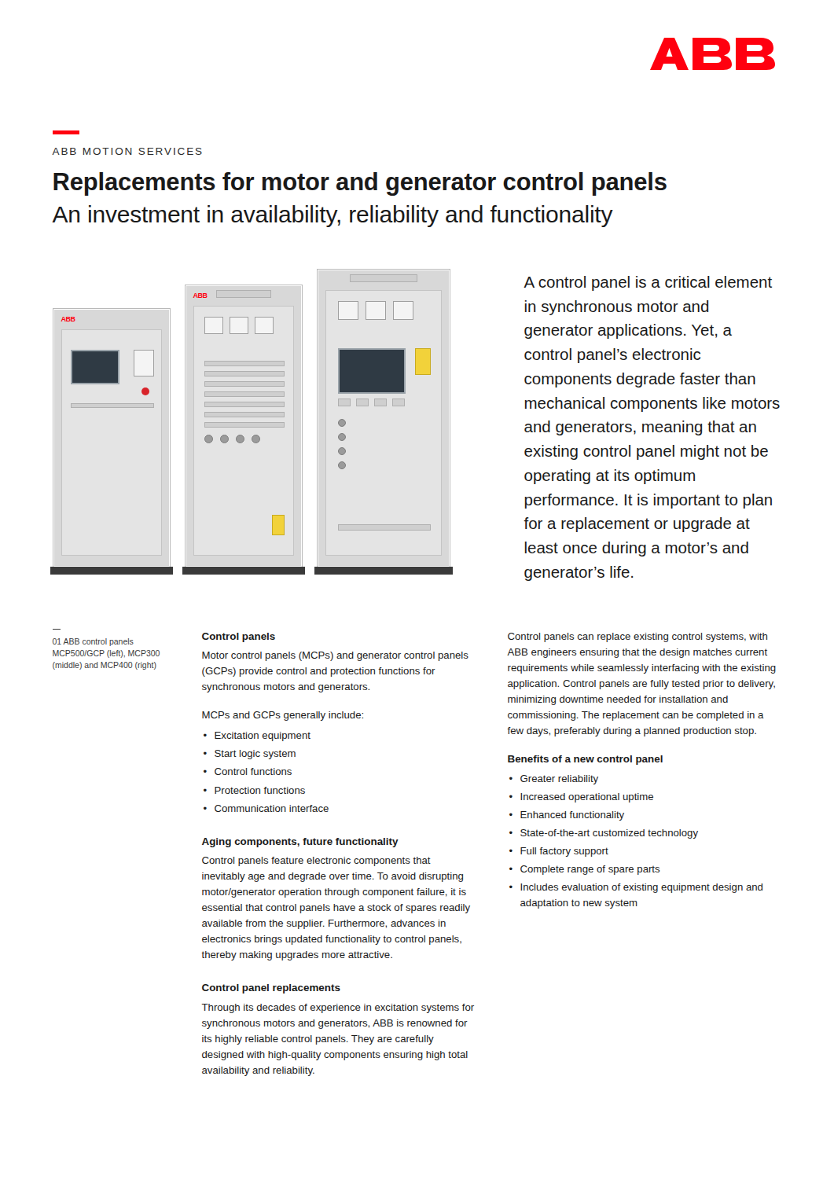ABB Motion Services
Replacements for motor and generator control panels An investment in availability, reliability and functionality
ABB
ABB
A control panel is a critical element in synchronous motor and generator applications. Yet, a control panel’s electronic components degrade faster than mechanical components like motors and generators, meaning that an existing control panel might not be operating at its optimum performance. It is important to plan for a replacement or upgrade at least once during a motor’s and generator’s life.
01 ABB control panels MCP500/GCP (left), MCP300 (middle) and MCP400 (right)
Control panels
Motor control panels (MCPs) and generator control panels (GCPs) provide control and protection functions for synchronous motors and generators.
MCPs and GCPs generally include:
Excitation equipment
Start logic system
Control functions
Protection functions
Communication interface
Aging components, future functionality
Control panels feature electronic components that inevitably age and degrade over time. To avoid disrupting motor/generator operation through component failure, it is essential that control panels have a stock of spares readily available from the supplier. Furthermore, advances in electronics brings updated functionality to control panels, thereby making upgrades more attractive.
Control panel replacements
Through its decades of experience in excitation systems for synchronous motors and generators, ABB is renowned for its highly reliable control panels. They are carefully designed with high-quality components ensuring high total availability and reliability.
Control panels can replace existing control systems, with ABB engineers ensuring that the design matches current requirements while seamlessly interfacing with the existing application. Control panels are fully tested prior to delivery, minimizing downtime needed for installation and commissioning. The replacement can be completed in a few days, preferably during a planned production stop.
Benefits of a new control panel
Greater reliability
Increased operational uptime
Enhanced functionality
State-of-the-art customized technology
Full factory support
Complete range of spare parts
Includes evaluation of existing equipment design and adaptation to new system